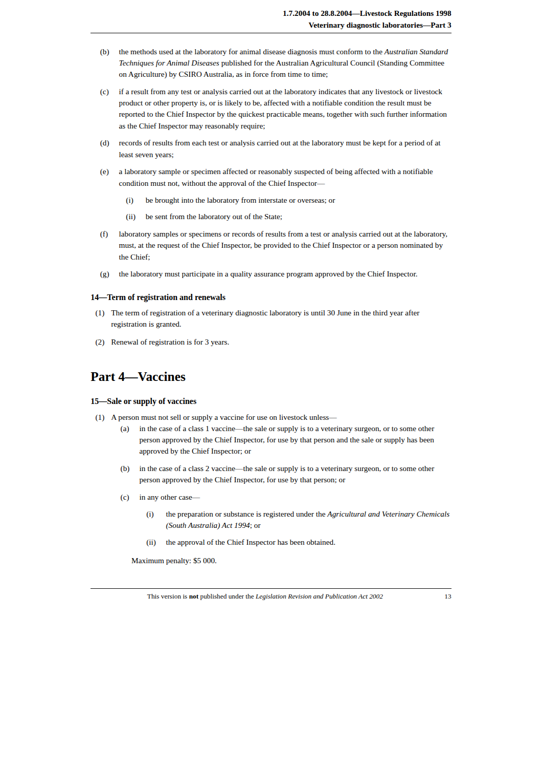1.7.2004 to 28.8.2004—Livestock Regulations 1998 Veterinary diagnostic laboratories—Part 3
(b) the methods used at the laboratory for animal disease diagnosis must conform to the Australian Standard Techniques for Animal Diseases published for the Australian Agricultural Council (Standing Committee on Agriculture) by CSIRO Australia, as in force from time to time;
(c) if a result from any test or analysis carried out at the laboratory indicates that any livestock or livestock product or other property is, or is likely to be, affected with a notifiable condition the result must be reported to the Chief Inspector by the quickest practicable means, together with such further information as the Chief Inspector may reasonably require;
(d) records of results from each test or analysis carried out at the laboratory must be kept for a period of at least seven years;
(e) a laboratory sample or specimen affected or reasonably suspected of being affected with a notifiable condition must not, without the approval of the Chief Inspector—
(i) be brought into the laboratory from interstate or overseas; or
(ii) be sent from the laboratory out of the State;
(f) laboratory samples or specimens or records of results from a test or analysis carried out at the laboratory, must, at the request of the Chief Inspector, be provided to the Chief Inspector or a person nominated by the Chief;
(g) the laboratory must participate in a quality assurance program approved by the Chief Inspector.
14—Term of registration and renewals
(1) The term of registration of a veterinary diagnostic laboratory is until 30 June in the third year after registration is granted.
(2) Renewal of registration is for 3 years.
Part 4—Vaccines
15—Sale or supply of vaccines
(1) A person must not sell or supply a vaccine for use on livestock unless—
(a) in the case of a class 1 vaccine—the sale or supply is to a veterinary surgeon, or to some other person approved by the Chief Inspector, for use by that person and the sale or supply has been approved by the Chief Inspector; or
(b) in the case of a class 2 vaccine—the sale or supply is to a veterinary surgeon, or to some other person approved by the Chief Inspector, for use by that person; or
(c) in any other case—
(i) the preparation or substance is registered under the Agricultural and Veterinary Chemicals (South Australia) Act 1994; or
(ii) the approval of the Chief Inspector has been obtained.
Maximum penalty: $5 000.
This version is not published under the Legislation Revision and Publication Act 2002 13